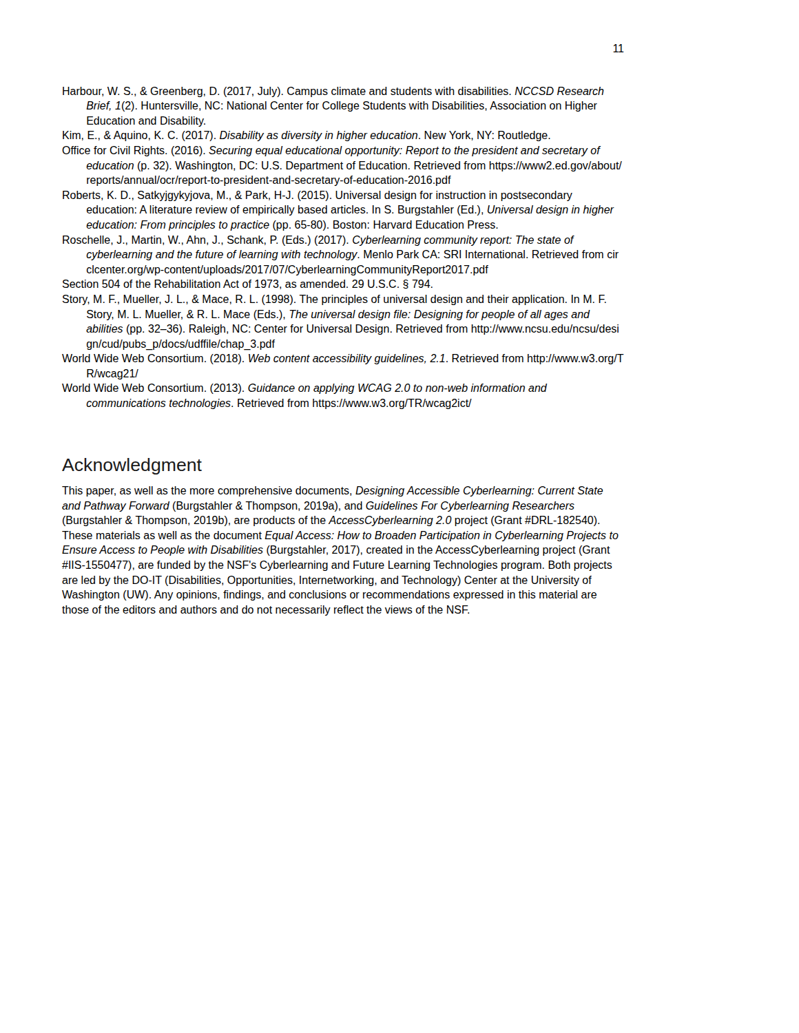11
Harbour, W. S., & Greenberg, D. (2017, July). Campus climate and students with disabilities. NCCSD Research Brief, 1(2). Huntersville, NC: National Center for College Students with Disabilities, Association on Higher Education and Disability.
Kim, E., & Aquino, K. C. (2017). Disability as diversity in higher education. New York, NY: Routledge.
Office for Civil Rights. (2016). Securing equal educational opportunity: Report to the president and secretary of education (p. 32). Washington, DC: U.S. Department of Education. Retrieved from https://www2.ed.gov/about/reports/annual/ocr/report-to-president-and-secretary-of-education-2016.pdf
Roberts, K. D., Satkyjgykyjova, M., & Park, H-J. (2015). Universal design for instruction in postsecondary education: A literature review of empirically based articles. In S. Burgstahler (Ed.), Universal design in higher education: From principles to practice (pp. 65-80). Boston: Harvard Education Press.
Roschelle, J., Martin, W., Ahn, J., Schank, P. (Eds.) (2017). Cyberlearning community report: The state of cyberlearning and the future of learning with technology. Menlo Park CA: SRI International. Retrieved from circlcenter.org/wp-content/uploads/2017/07/CyberlearningCommunityReport2017.pdf
Section 504 of the Rehabilitation Act of 1973, as amended. 29 U.S.C. § 794.
Story, M. F., Mueller, J. L., & Mace, R. L. (1998). The principles of universal design and their application. In M. F. Story, M. L. Mueller, & R. L. Mace (Eds.), The universal design file: Designing for people of all ages and abilities (pp. 32–36). Raleigh, NC: Center for Universal Design. Retrieved from http://www.ncsu.edu/ncsu/design/cud/pubs_p/docs/udffile/chap_3.pdf
World Wide Web Consortium. (2018). Web content accessibility guidelines, 2.1. Retrieved from http://www.w3.org/TR/wcag21/
World Wide Web Consortium. (2013). Guidance on applying WCAG 2.0 to non-web information and communications technologies. Retrieved from https://www.w3.org/TR/wcag2ict/
Acknowledgment
This paper, as well as the more comprehensive documents, Designing Accessible Cyberlearning: Current State and Pathway Forward (Burgstahler & Thompson, 2019a), and Guidelines For Cyberlearning Researchers (Burgstahler & Thompson, 2019b), are products of the AccessCyberlearning 2.0 project (Grant #DRL-182540). These materials as well as the document Equal Access: How to Broaden Participation in Cyberlearning Projects to Ensure Access to People with Disabilities (Burgstahler, 2017), created in the AccessCyberlearning project (Grant #IIS-1550477), are funded by the NSF's Cyberlearning and Future Learning Technologies program. Both projects are led by the DO-IT (Disabilities, Opportunities, Internetworking, and Technology) Center at the University of Washington (UW). Any opinions, findings, and conclusions or recommendations expressed in this material are those of the editors and authors and do not necessarily reflect the views of the NSF.